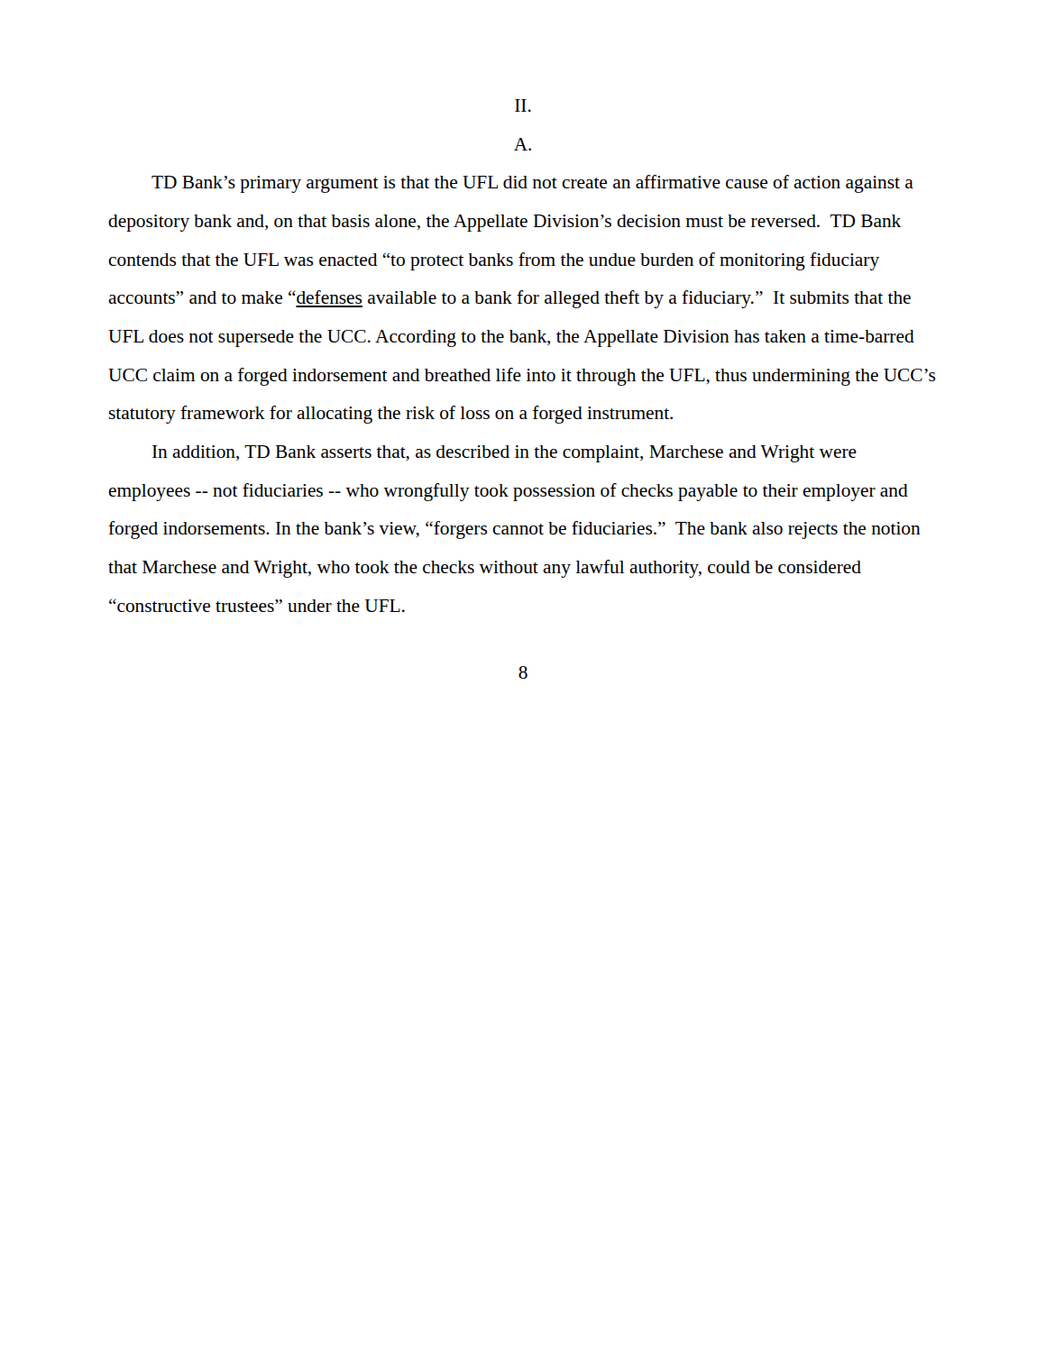II.
A.
TD Bank’s primary argument is that the UFL did not create an affirmative cause of action against a depository bank and, on that basis alone, the Appellate Division’s decision must be reversed. TD Bank contends that the UFL was enacted “to protect banks from the undue burden of monitoring fiduciary accounts” and to make “defenses available to a bank for alleged theft by a fiduciary.” It submits that the UFL does not supersede the UCC. According to the bank, the Appellate Division has taken a time-barred UCC claim on a forged indorsement and breathed life into it through the UFL, thus undermining the UCC’s statutory framework for allocating the risk of loss on a forged instrument.
In addition, TD Bank asserts that, as described in the complaint, Marchese and Wright were employees -- not fiduciaries -- who wrongfully took possession of checks payable to their employer and forged indorsements. In the bank’s view, “forgers cannot be fiduciaries.” The bank also rejects the notion that Marchese and Wright, who took the checks without any lawful authority, could be considered “constructive trustees” under the UFL.
8